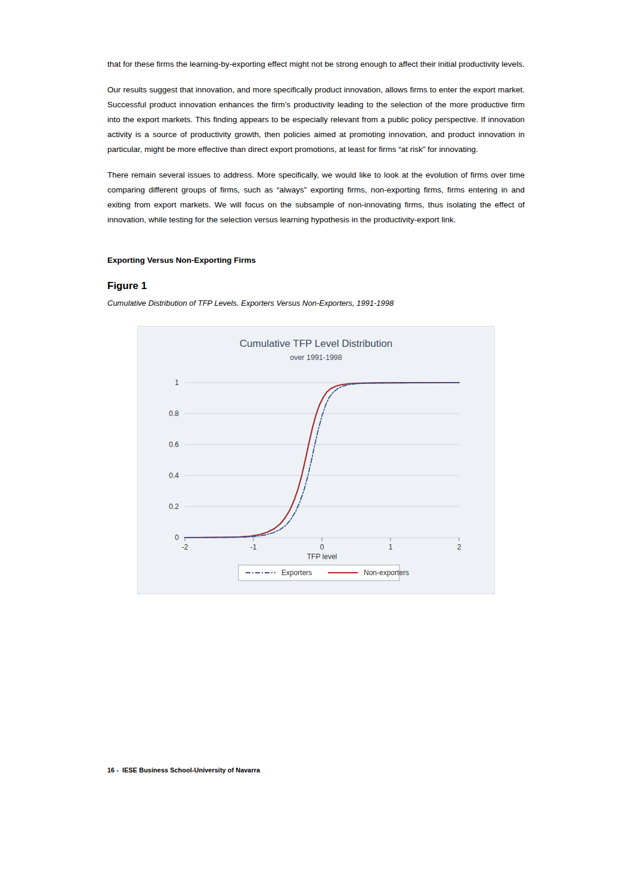that for these firms the learning-by-exporting effect might not be strong enough to affect their initial productivity levels.
Our results suggest that innovation, and more specifically product innovation, allows firms to enter the export market. Successful product innovation enhances the firm’s productivity leading to the selection of the more productive firm into the export markets. This finding appears to be especially relevant from a public policy perspective. If innovation activity is a source of productivity growth, then policies aimed at promoting innovation, and product innovation in particular, might be more effective than direct export promotions, at least for firms “at risk” for innovating.
There remain several issues to address. More specifically, we would like to look at the evolution of firms over time comparing different groups of firms, such as “always” exporting firms, non-exporting firms, firms entering in and exiting from export markets. We will focus on the subsample of non-innovating firms, thus isolating the effect of innovation, while testing for the selection versus learning hypothesis in the productivity-export link.
Exporting Versus Non-Exporting Firms
Figure 1
Cumulative Distribution of TFP Levels. Exporters Versus Non-Exporters, 1991-1998
Cumulative TFP Level Distribution
over 1991-1998
1 0.8 0.6 0.4 0.2 0 -2 -1 0 1 2 TFP level Exporters Non-exporters
16 - IESE Business School-University of Navarra